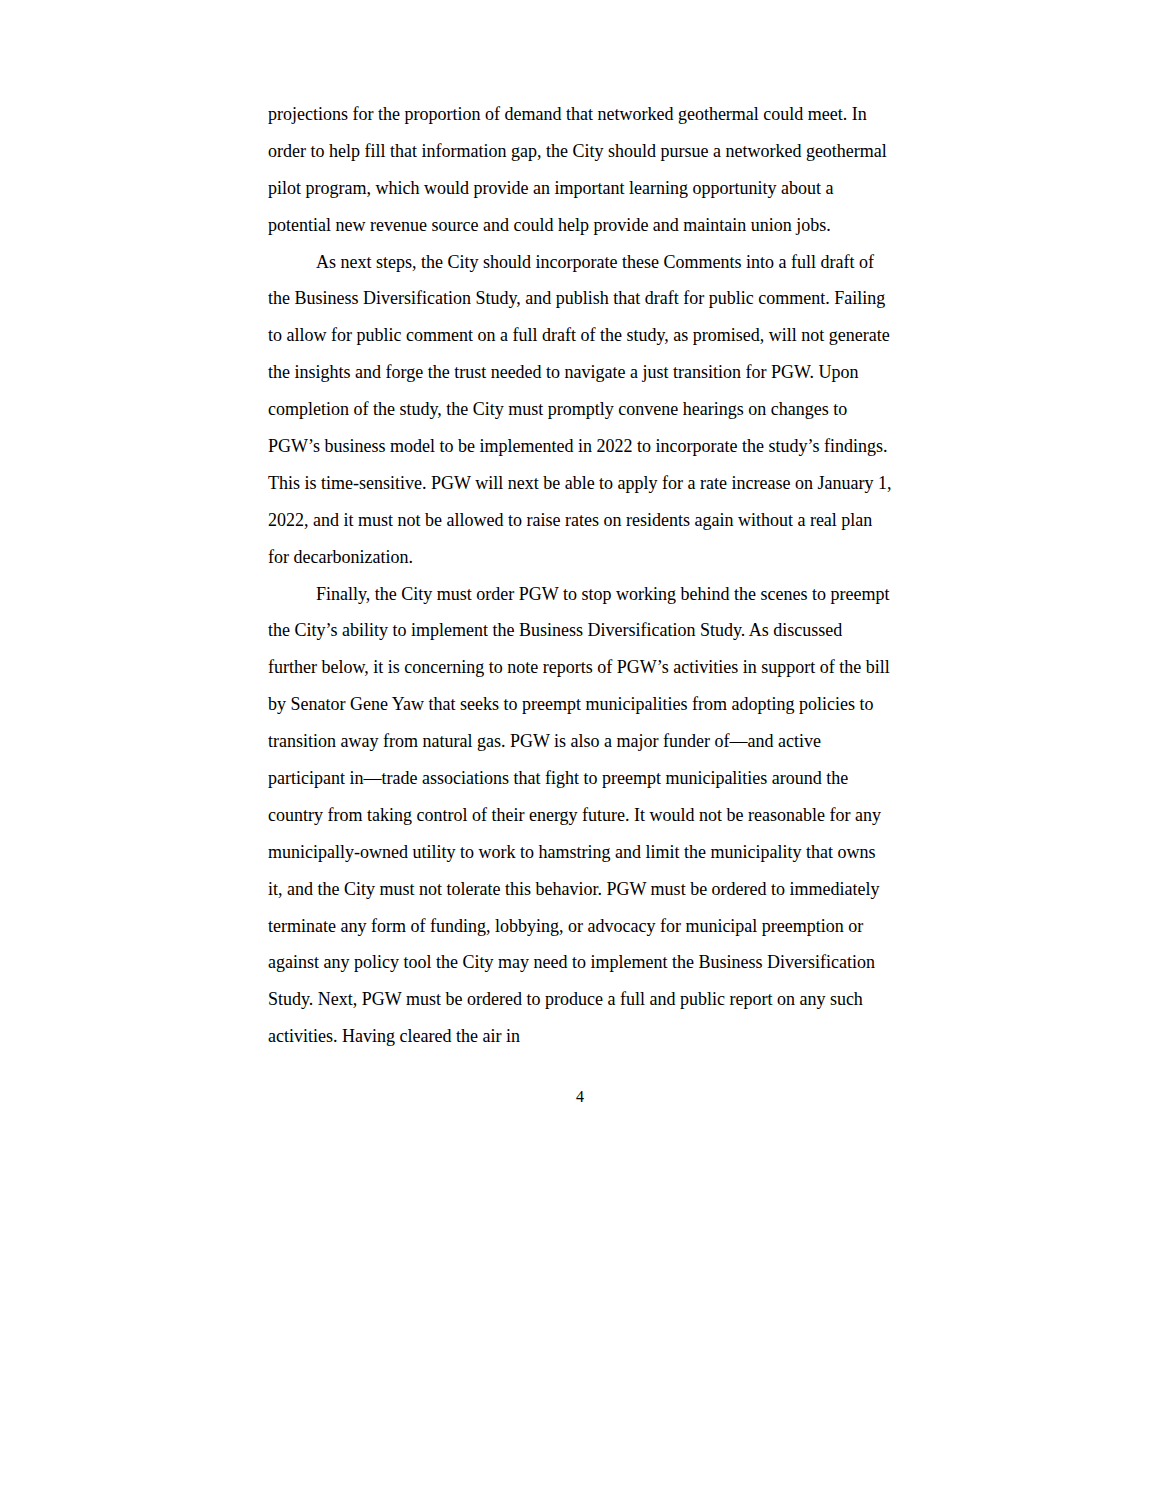projections for the proportion of demand that networked geothermal could meet. In order to help fill that information gap, the City should pursue a networked geothermal pilot program, which would provide an important learning opportunity about a potential new revenue source and could help provide and maintain union jobs.
As next steps, the City should incorporate these Comments into a full draft of the Business Diversification Study, and publish that draft for public comment. Failing to allow for public comment on a full draft of the study, as promised, will not generate the insights and forge the trust needed to navigate a just transition for PGW. Upon completion of the study, the City must promptly convene hearings on changes to PGW’s business model to be implemented in 2022 to incorporate the study’s findings. This is time-sensitive. PGW will next be able to apply for a rate increase on January 1, 2022, and it must not be allowed to raise rates on residents again without a real plan for decarbonization.
Finally, the City must order PGW to stop working behind the scenes to preempt the City’s ability to implement the Business Diversification Study. As discussed further below, it is concerning to note reports of PGW’s activities in support of the bill by Senator Gene Yaw that seeks to preempt municipalities from adopting policies to transition away from natural gas. PGW is also a major funder of—and active participant in—trade associations that fight to preempt municipalities around the country from taking control of their energy future. It would not be reasonable for any municipally-owned utility to work to hamstring and limit the municipality that owns it, and the City must not tolerate this behavior. PGW must be ordered to immediately terminate any form of funding, lobbying, or advocacy for municipal preemption or against any policy tool the City may need to implement the Business Diversification Study. Next, PGW must be ordered to produce a full and public report on any such activities. Having cleared the air in
4